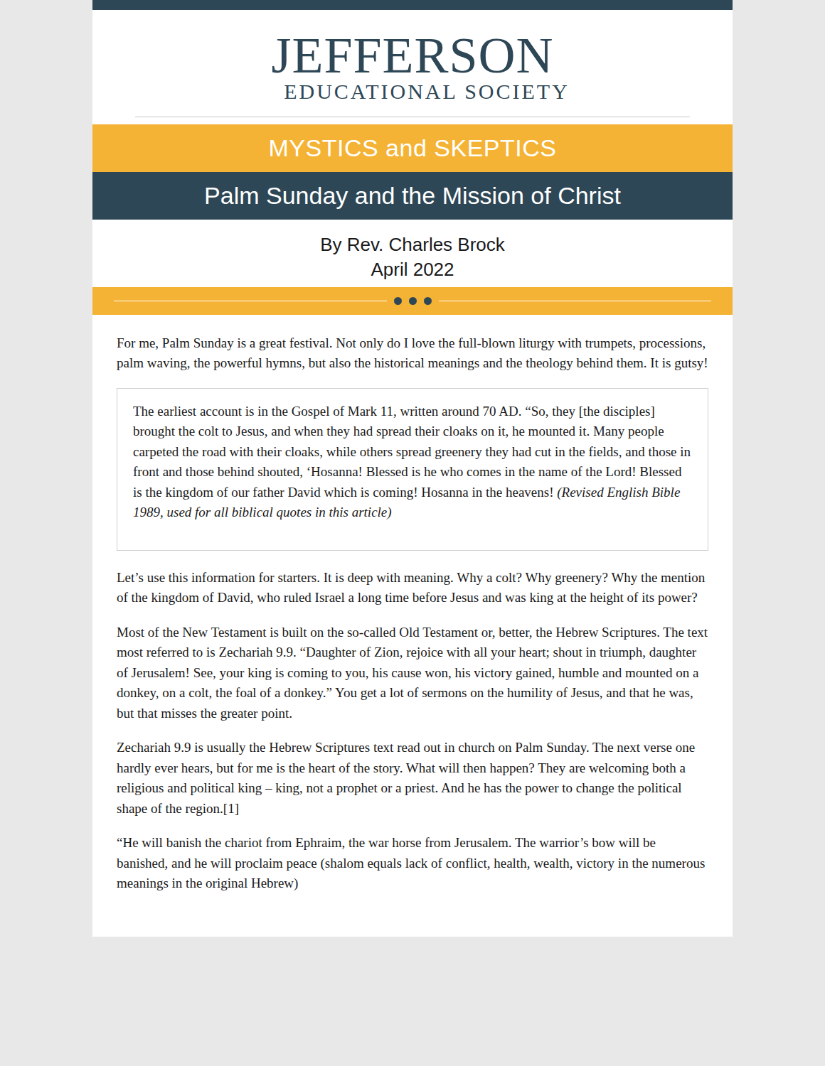JEFFERSON
EDUCATIONAL SOCIETY
MYSTICS and SKEPTICS
Palm Sunday and the Mission of Christ
By Rev. Charles Brock
April 2022
For me, Palm Sunday is a great festival. Not only do I love the full-blown liturgy with trumpets, processions, palm waving, the powerful hymns, but also the historical meanings and the theology behind them. It is gutsy!
The earliest account is in the Gospel of Mark 11, written around 70 AD. “So, they [the disciples] brought the colt to Jesus, and when they had spread their cloaks on it, he mounted it. Many people carpeted the road with their cloaks, while others spread greenery they had cut in the fields, and those in front and those behind shouted, ‘Hosanna! Blessed is he who comes in the name of the Lord! Blessed is the kingdom of our father David which is coming! Hosanna in the heavens! (Revised English Bible 1989, used for all biblical quotes in this article)
Let’s use this information for starters. It is deep with meaning. Why a colt? Why greenery? Why the mention of the kingdom of David, who ruled Israel a long time before Jesus and was king at the height of its power?
Most of the New Testament is built on the so-called Old Testament or, better, the Hebrew Scriptures. The text most referred to is Zechariah 9.9. “Daughter of Zion, rejoice with all your heart; shout in triumph, daughter of Jerusalem! See, your king is coming to you, his cause won, his victory gained, humble and mounted on a donkey, on a colt, the foal of a donkey.” You get a lot of sermons on the humility of Jesus, and that he was, but that misses the greater point.
Zechariah 9.9 is usually the Hebrew Scriptures text read out in church on Palm Sunday. The next verse one hardly ever hears, but for me is the heart of the story. What will then happen? They are welcoming both a religious and political king – king, not a prophet or a priest. And he has the power to change the political shape of the region.[1]
“He will banish the chariot from Ephraim, the war horse from Jerusalem. The warrior’s bow will be banished, and he will proclaim peace (shalom equals lack of conflict, health, wealth, victory in the numerous meanings in the original Hebrew)